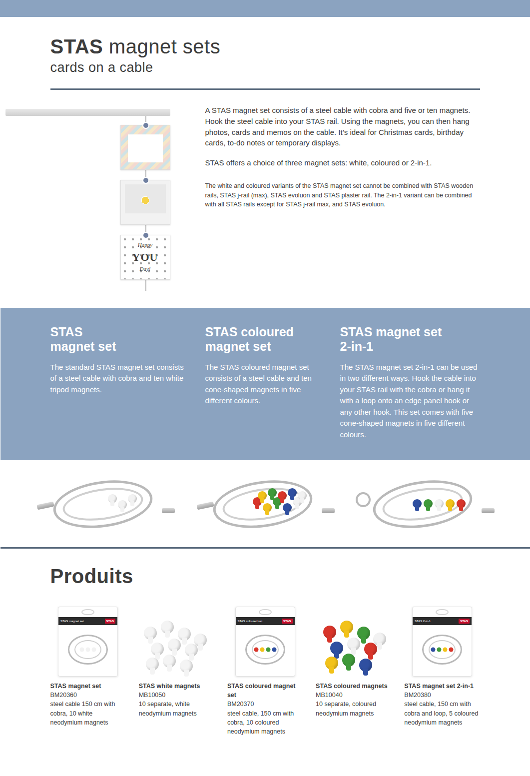STAS magnet sets
cards on a cable
Happy YOU Day!
A STAS magnet set consists of a steel cable with cobra and five or ten magnets. Hook the steel cable into your STAS rail. Using the magnets, you can then hang photos, cards and memos on the cable. It’s ideal for Christmas cards, birthday cards, to-do notes or temporary displays.
STAS offers a choice of three magnet sets: white, coloured or 2-in-1.
The white and coloured variants of the STAS magnet set cannot be combined with STAS wooden rails, STAS j-rail (max), STAS evoluon and STAS plaster rail. The 2-in-1 variant can be combined with all STAS rails except for STAS j-rail max, and STAS evoluon.
STAS
magnet set
The standard STAS magnet set consists of a steel cable with cobra and ten white tripod magnets.
STAS coloured
magnet set
The STAS coloured magnet set consists of a steel cable and ten cone-shaped magnets in five different colours.
STAS magnet set
2-in-1
The STAS magnet set 2-in-1 can be used in two different ways. Hook the cable into your STAS rail with the cobra or hang it with a loop onto an edge panel hook or any other hook. This set comes with five cone-shaped magnets in five different colours.
Produits
STAS magnet set STAS
STAS magnet set BM20360
steel cable 150 cm with cobra, 10 white neodymium magnets
STAS white magnets MB10050
10 separate, white neodymium magnets
STAS coloured set STAS
STAS coloured magnet set BM20370
steel cable, 150 cm with cobra, 10 coloured neodymium magnets
STAS coloured magnets MB10040
10 separate, coloured neodymium magnets
STAS 2-in-1 STAS
STAS magnet set 2-in-1 BM20380
steel cable, 150 cm with cobra and loop, 5 coloured neodymium magnets